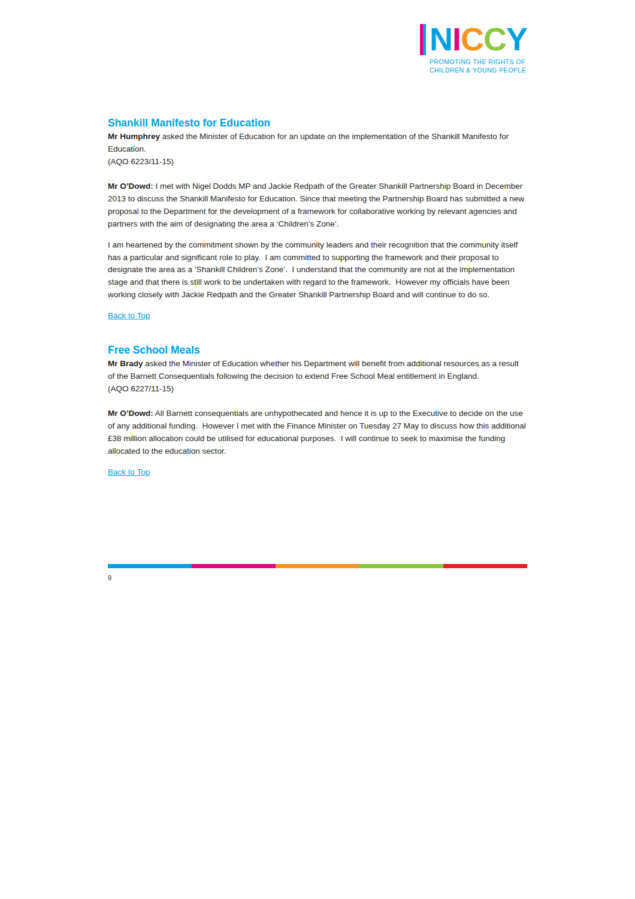NICCY
Promoting the rights of
children & young people
Shankill Manifesto for Education
Mr Humphrey asked the Minister of Education for an update on the implementation of the Shankill Manifesto for Education.
(AQO 6223/11-15)
Mr O’Dowd: I met with Nigel Dodds MP and Jackie Redpath of the Greater Shankill Partnership Board in December 2013 to discuss the Shankill Manifesto for Education. Since that meeting the Partnership Board has submitted a new proposal to the Department for the development of a framework for collaborative working by relevant agencies and partners with the aim of designating the area a ‘Children’s Zone’.
I am heartened by the commitment shown by the community leaders and their recognition that the community itself has a particular and significant role to play. I am committed to supporting the framework and their proposal to designate the area as a ‘Shankill Children’s Zone’. I understand that the community are not at the implementation stage and that there is still work to be undertaken with regard to the framework. However my officials have been working closely with Jackie Redpath and the Greater Shankill Partnership Board and will continue to do so.
Back to Top
Free School Meals
Mr Brady asked the Minister of Education whether his Department will benefit from additional resources as a result of the Barnett Consequentials following the decision to extend Free School Meal entitlement in England.
(AQO 6227/11-15)
Mr O’Dowd: All Barnett consequentials are unhypothecated and hence it is up to the Executive to decide on the use of any additional funding. However I met with the Finance Minister on Tuesday 27 May to discuss how this additional £38 million allocation could be utilised for educational purposes. I will continue to seek to maximise the funding allocated to the education sector.
Back to Top
9